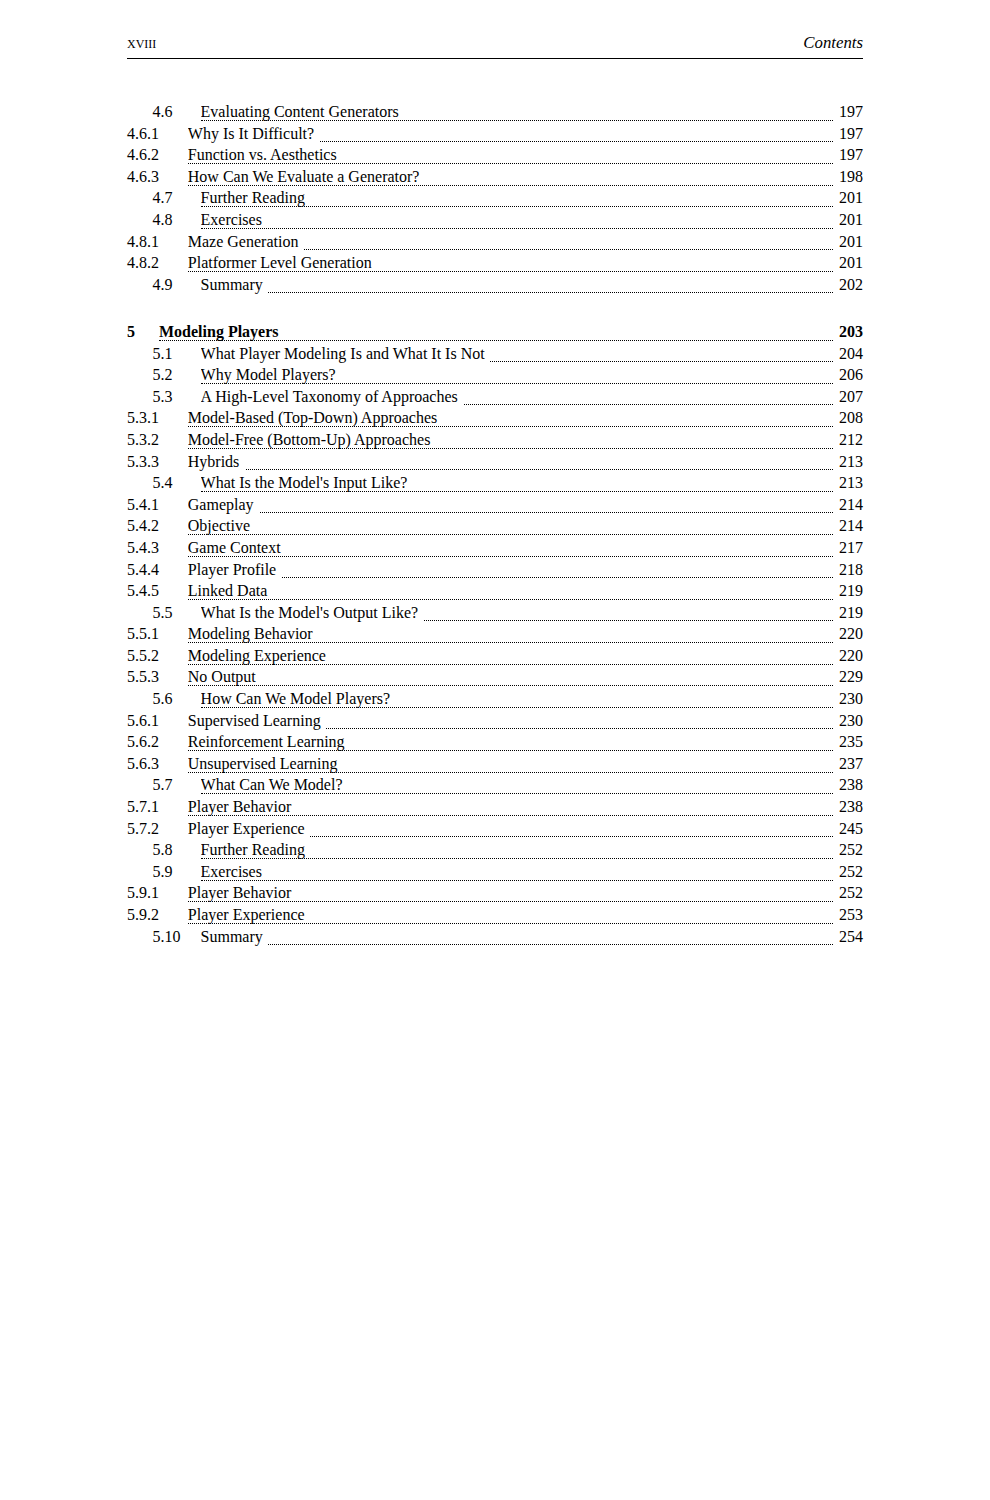xviii Contents
4.6 Evaluating Content Generators 197
4.6.1 Why Is It Difficult? 197
4.6.2 Function vs. Aesthetics 197
4.6.3 How Can We Evaluate a Generator? 198
4.7 Further Reading 201
4.8 Exercises 201
4.8.1 Maze Generation 201
4.8.2 Platformer Level Generation 201
4.9 Summary 202
5 Modeling Players 203
5.1 What Player Modeling Is and What It Is Not 204
5.2 Why Model Players? 206
5.3 A High-Level Taxonomy of Approaches 207
5.3.1 Model-Based (Top-Down) Approaches 208
5.3.2 Model-Free (Bottom-Up) Approaches 212
5.3.3 Hybrids 213
5.4 What Is the Model's Input Like? 213
5.4.1 Gameplay 214
5.4.2 Objective 214
5.4.3 Game Context 217
5.4.4 Player Profile 218
5.4.5 Linked Data 219
5.5 What Is the Model's Output Like? 219
5.5.1 Modeling Behavior 220
5.5.2 Modeling Experience 220
5.5.3 No Output 229
5.6 How Can We Model Players? 230
5.6.1 Supervised Learning 230
5.6.2 Reinforcement Learning 235
5.6.3 Unsupervised Learning 237
5.7 What Can We Model? 238
5.7.1 Player Behavior 238
5.7.2 Player Experience 245
5.8 Further Reading 252
5.9 Exercises 252
5.9.1 Player Behavior 252
5.9.2 Player Experience 253
5.10 Summary 254